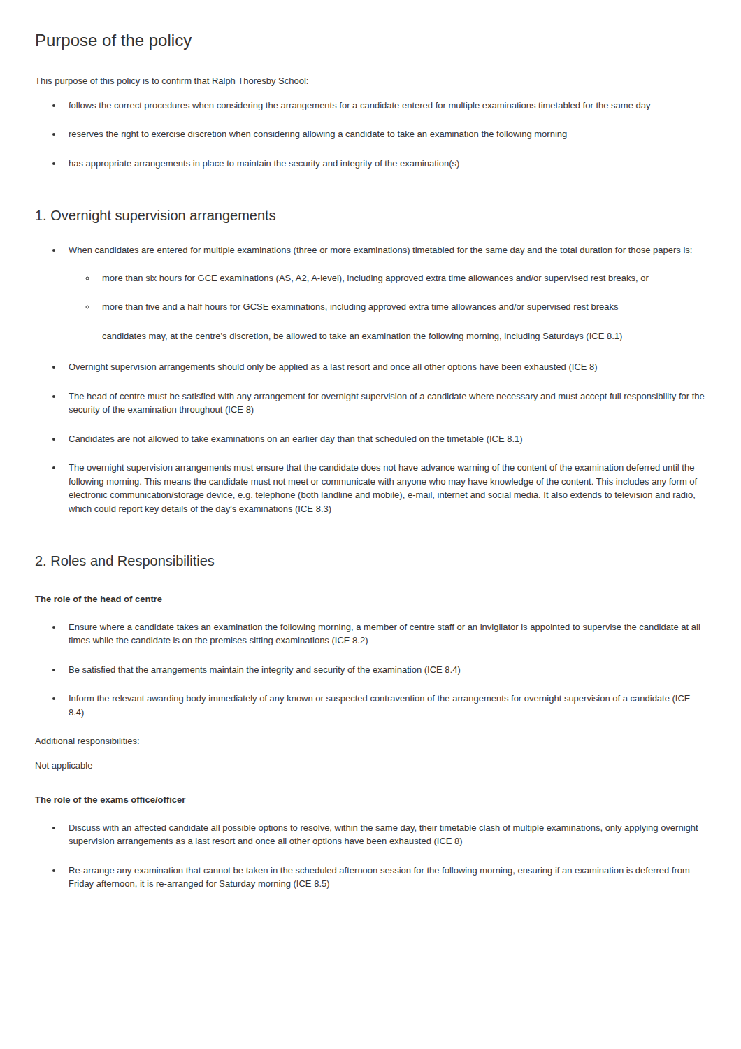Purpose of the policy
This purpose of this policy is to confirm that Ralph Thoresby School:
follows the correct procedures when considering the arrangements for a candidate entered for multiple examinations timetabled for the same day
reserves the right to exercise discretion when considering allowing a candidate to take an examination the following morning
has appropriate arrangements in place to maintain the security and integrity of the examination(s)
1. Overnight supervision arrangements
When candidates are entered for multiple examinations (three or more examinations) timetabled for the same day and the total duration for those papers is:
more than six hours for GCE examinations (AS, A2, A-level), including approved extra time allowances and/or supervised rest breaks, or
more than five and a half hours for GCSE examinations, including approved extra time allowances and/or supervised rest breaks
candidates may, at the centre's discretion, be allowed to take an examination the following morning, including Saturdays (ICE 8.1)
Overnight supervision arrangements should only be applied as a last resort and once all other options have been exhausted (ICE 8)
The head of centre must be satisfied with any arrangement for overnight supervision of a candidate where necessary and must accept full responsibility for the security of the examination throughout (ICE 8)
Candidates are not allowed to take examinations on an earlier day than that scheduled on the timetable (ICE 8.1)
The overnight supervision arrangements must ensure that the candidate does not have advance warning of the content of the examination deferred until the following morning. This means the candidate must not meet or communicate with anyone who may have knowledge of the content. This includes any form of electronic communication/storage device, e.g. telephone (both landline and mobile), e-mail, internet and social media. It also extends to television and radio, which could report key details of the day's examinations (ICE 8.3)
2. Roles and Responsibilities
The role of the head of centre
Ensure where a candidate takes an examination the following morning, a member of centre staff or an invigilator is appointed to supervise the candidate at all times while the candidate is on the premises sitting examinations (ICE 8.2)
Be satisfied that the arrangements maintain the integrity and security of the examination (ICE 8.4)
Inform the relevant awarding body immediately of any known or suspected contravention of the arrangements for overnight supervision of a candidate (ICE 8.4)
Additional responsibilities:
Not applicable
The role of the exams office/officer
Discuss with an affected candidate all possible options to resolve, within the same day, their timetable clash of multiple examinations, only applying overnight supervision arrangements as a last resort and once all other options have been exhausted (ICE 8)
Re-arrange any examination that cannot be taken in the scheduled afternoon session for the following morning, ensuring if an examination is deferred from Friday afternoon, it is re-arranged for Saturday morning (ICE 8.5)